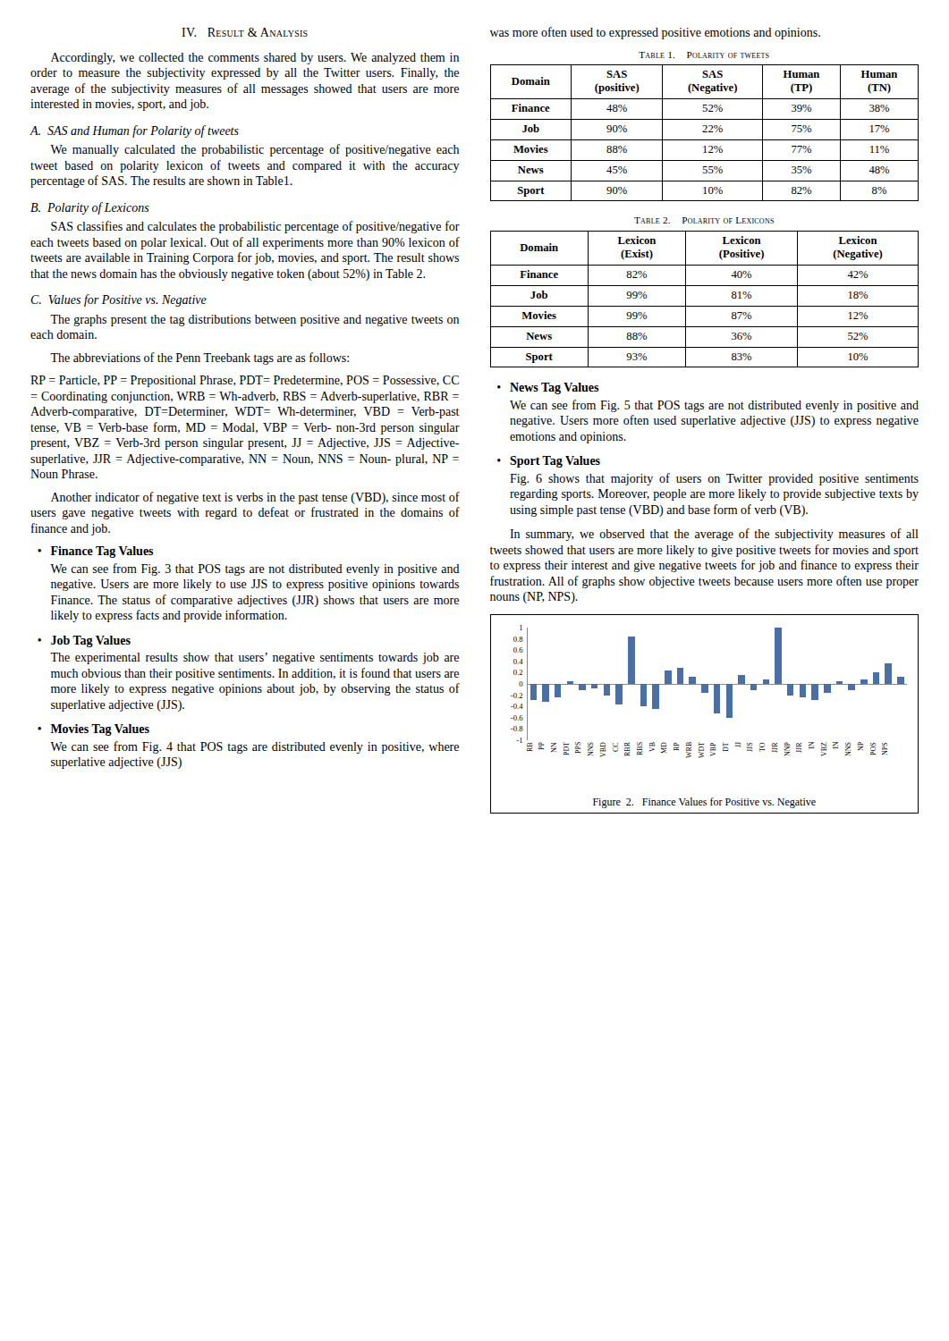IV. Result & Analysis
Accordingly, we collected the comments shared by users. We analyzed them in order to measure the subjectivity expressed by all the Twitter users. Finally, the average of the subjectivity measures of all messages showed that users are more interested in movies, sport, and job.
A. SAS and Human for Polarity of tweets
We manually calculated the probabilistic percentage of positive/negative each tweet based on polarity lexicon of tweets and compared it with the accuracy percentage of SAS. The results are shown in Table1.
B. Polarity of Lexicons
SAS classifies and calculates the probabilistic percentage of positive/negative for each tweets based on polar lexical. Out of all experiments more than 90% lexicon of tweets are available in Training Corpora for job, movies, and sport. The result shows that the news domain has the obviously negative token (about 52%) in Table 2.
C. Values for Positive vs. Negative
The graphs present the tag distributions between positive and negative tweets on each domain.
The abbreviations of the Penn Treebank tags are as follows:
RP = Particle, PP = Prepositional Phrase, PDT= Predetermine, POS = Possessive, CC = Coordinating conjunction, WRB = Wh-adverb, RBS = Adverb-superlative, RBR = Adverb-comparative, DT=Determiner, WDT= Wh-determiner, VBD = Verb-past tense, VB = Verb-base form, MD = Modal, VBP = Verb- non-3rd person singular present, VBZ = Verb-3rd person singular present, JJ = Adjective, JJS = Adjective-superlative, JJR = Adjective-comparative, NN = Noun, NNS = Noun- plural, NP = Noun Phrase.
Another indicator of negative text is verbs in the past tense (VBD), since most of users gave negative tweets with regard to defeat or frustrated in the domains of finance and job.
Finance Tag Values We can see from Fig. 3 that POS tags are not distributed evenly in positive and negative. Users are more likely to use JJS to express positive opinions towards Finance. The status of comparative adjectives (JJR) shows that users are more likely to express facts and provide information.
Job Tag Values The experimental results show that users’ negative sentiments towards job are much obvious than their positive sentiments. In addition, it is found that users are more likely to express negative opinions about job, by observing the status of superlative adjective (JJS).
Movies Tag Values We can see from Fig. 4 that POS tags are distributed evenly in positive, where superlative adjective (JJS)
was more often used to expressed positive emotions and opinions.
Table 1. Polarity of tweets
| Domain | SAS (positive) | SAS (Negative) | Human (TP) | Human (TN) |
| --- | --- | --- | --- | --- |
| Finance | 48% | 52% | 39% | 38% |
| Job | 90% | 22% | 75% | 17% |
| Movies | 88% | 12% | 77% | 11% |
| News | 45% | 55% | 35% | 48% |
| Sport | 90% | 10% | 82% | 8% |
Table 2. Polarity of Lexicons
| Domain | Lexicon (Exist) | Lexicon (Positive) | Lexicon (Negative) |
| --- | --- | --- | --- |
| Finance | 82% | 40% | 42% |
| Job | 99% | 81% | 18% |
| Movies | 99% | 87% | 12% |
| News | 88% | 36% | 52% |
| Sport | 93% | 83% | 10% |
News Tag Values We can see from Fig. 5 that POS tags are not distributed evenly in positive and negative. Users more often used superlative adjective (JJS) to express negative emotions and opinions.
Sport Tag Values Fig. 6 shows that majority of users on Twitter provided positive sentiments regarding sports. Moreover, people are more likely to provide subjective texts by using simple past tense (VBD) and base form of verb (VB).
In summary, we observed that the average of the subjectivity measures of all tweets showed that users are more likely to give positive tweets for movies and sport to express their interest and give negative tweets for job and finance to express their frustration. All of graphs show objective tweets because users more often use proper nouns (NP, NPS).
1 0.8 0.6 0.4 0.2 0 -0.2 -0.4 -0.6 -0.8 -1
RB PP NN PDT PPS NNS VBD CC RBR RBS VB MD RP WRB WDT VBP DT JJ JJS TO JJR NNP JJR IN VBZ IN NNS NP POS NPS
Figure 2. Finance Values for Positive vs. Negative